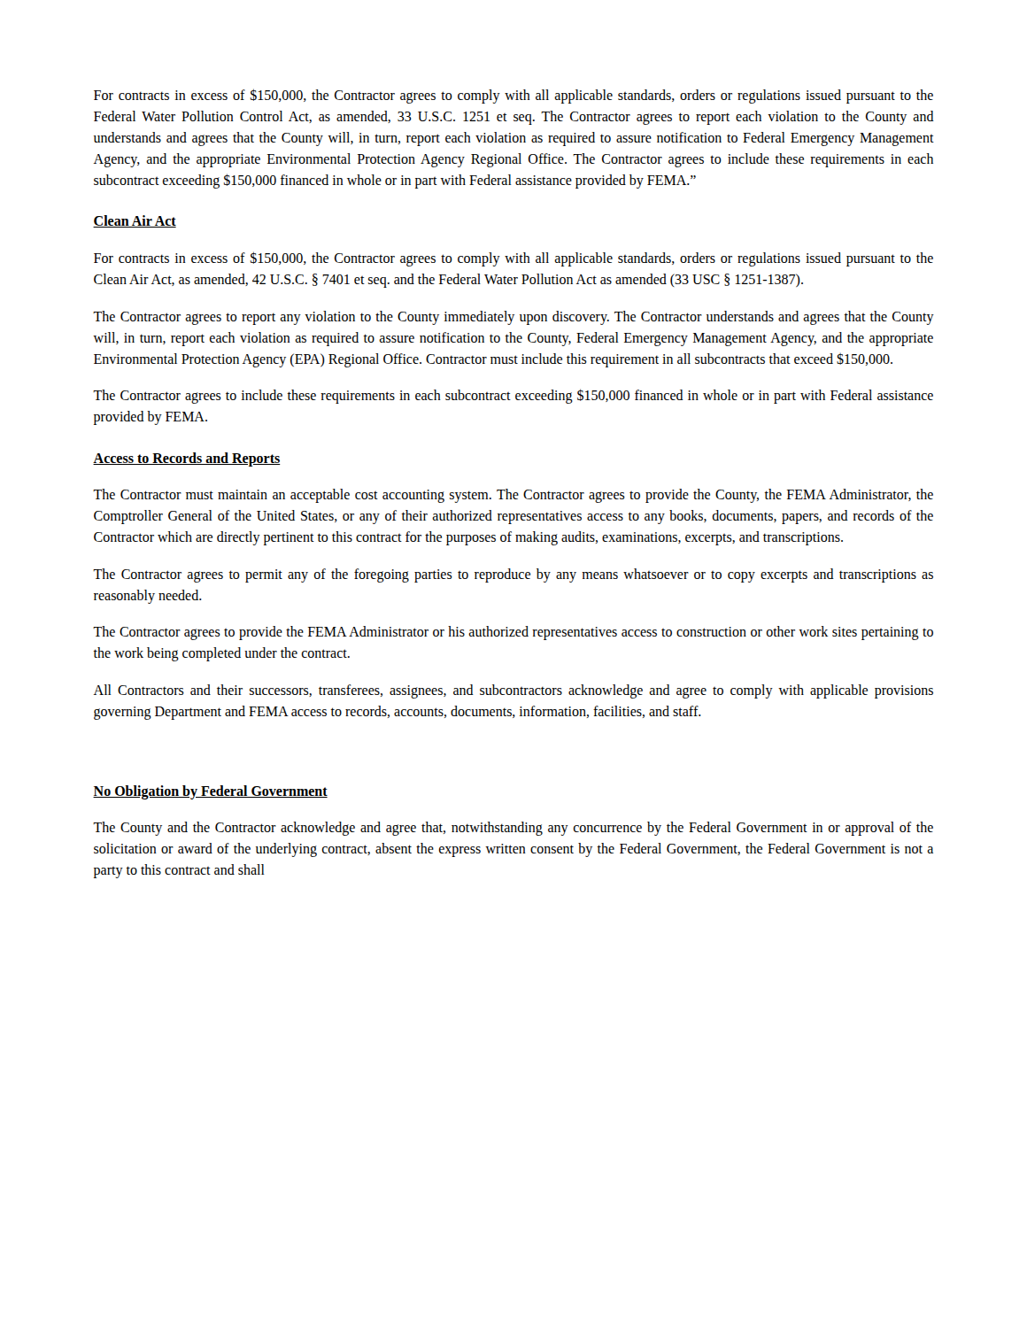For contracts in excess of $150,000, the Contractor agrees to comply with all applicable standards, orders or regulations issued pursuant to the Federal Water Pollution Control Act, as amended, 33 U.S.C. 1251 et seq. The Contractor agrees to report each violation to the County and understands and agrees that the County will, in turn, report each violation as required to assure notification to Federal Emergency Management Agency, and the appropriate Environmental Protection Agency Regional Office. The Contractor agrees to include these requirements in each subcontract exceeding $150,000 financed in whole or in part with Federal assistance provided by FEMA.”
Clean Air Act
For contracts in excess of $150,000, the Contractor agrees to comply with all applicable standards, orders or regulations issued pursuant to the Clean Air Act, as amended, 42 U.S.C. § 7401 et seq. and the Federal Water Pollution Act as amended (33 USC § 1251-1387).
The Contractor agrees to report any violation to the County immediately upon discovery. The Contractor understands and agrees that the County will, in turn, report each violation as required to assure notification to the County, Federal Emergency Management Agency, and the appropriate Environmental Protection Agency (EPA) Regional Office. Contractor must include this requirement in all subcontracts that exceed $150,000.
The Contractor agrees to include these requirements in each subcontract exceeding $150,000 financed in whole or in part with Federal assistance provided by FEMA.
Access to Records and Reports
The Contractor must maintain an acceptable cost accounting system. The Contractor agrees to provide the County, the FEMA Administrator, the Comptroller General of the United States, or any of their authorized representatives access to any books, documents, papers, and records of the Contractor which are directly pertinent to this contract for the purposes of making audits, examinations, excerpts, and transcriptions.
The Contractor agrees to permit any of the foregoing parties to reproduce by any means whatsoever or to copy excerpts and transcriptions as reasonably needed.
The Contractor agrees to provide the FEMA Administrator or his authorized representatives access to construction or other work sites pertaining to the work being completed under the contract.
All Contractors and their successors, transferees, assignees, and subcontractors acknowledge and agree to comply with applicable provisions governing Department and FEMA access to records, accounts, documents, information, facilities, and staff.
No Obligation by Federal Government
The County and the Contractor acknowledge and agree that, notwithstanding any concurrence by the Federal Government in or approval of the solicitation or award of the underlying contract, absent the express written consent by the Federal Government, the Federal Government is not a party to this contract and shall